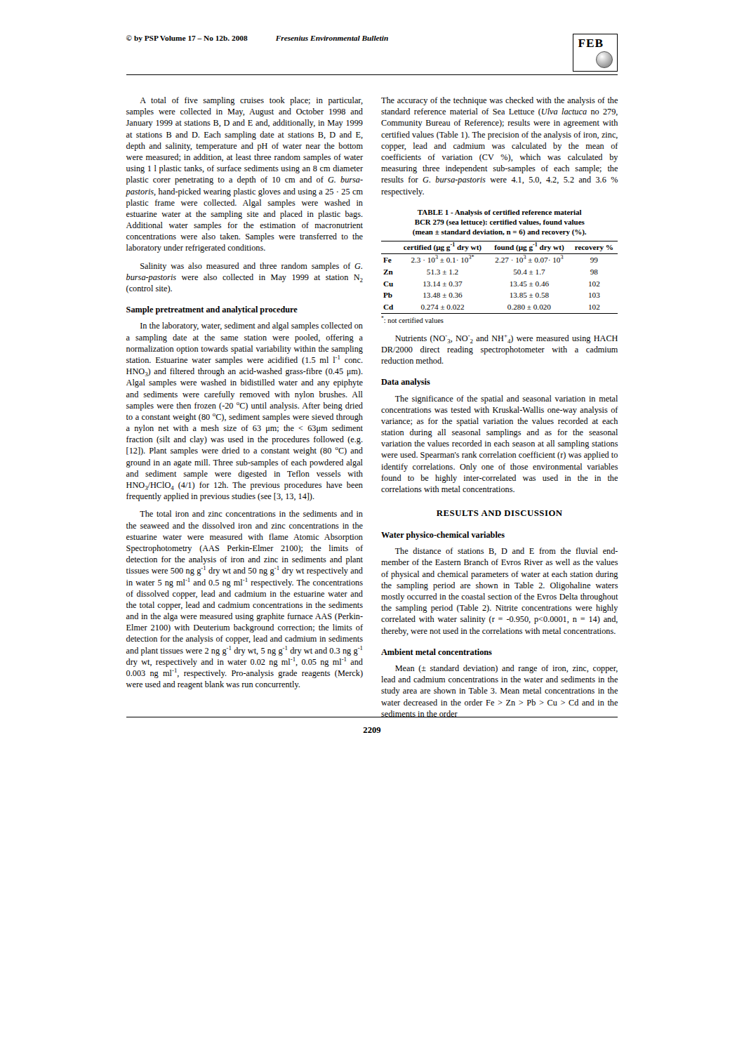© by PSP Volume 17 – No 12b. 2008
Fresenius Environmental Bulletin
FEB
A total of five sampling cruises took place; in particular, samples were collected in May, August and October 1998 and January 1999 at stations B, D and E and, additionally, in May 1999 at stations B and D. Each sampling date at stations B, D and E, depth and salinity, temperature and pH of water near the bottom were measured; in addition, at least three random samples of water using 1 l plastic tanks, of surface sediments using an 8 cm diameter plastic corer penetrating to a depth of 10 cm and of G. bursa-pastoris, hand-picked wearing plastic gloves and using a 25 · 25 cm plastic frame were collected. Algal samples were washed in estuarine water at the sampling site and placed in plastic bags. Additional water samples for the estimation of macronutrient concentrations were also taken. Samples were transferred to the laboratory under refrigerated conditions.
Salinity was also measured and three random samples of G. bursa-pastoris were also collected in May 1999 at station N2 (control site).
Sample pretreatment and analytical procedure
In the laboratory, water, sediment and algal samples collected on a sampling date at the same station were pooled, offering a normalization option towards spatial variability within the sampling station. Estuarine water samples were acidified (1.5 ml l-1 conc. HNO3) and filtered through an acid-washed grass-fibre (0.45 μm). Algal samples were washed in bidistilled water and any epiphyte and sediments were carefully removed with nylon brushes. All samples were then frozen (-20 oC) until analysis. After being dried to a constant weight (80 oC), sediment samples were sieved through a nylon net with a mesh size of 63 μm; the < 63μm sediment fraction (silt and clay) was used in the procedures followed (e.g. [12]). Plant samples were dried to a constant weight (80 oC) and ground in an agate mill. Three sub-samples of each powdered algal and sediment sample were digested in Teflon vessels with HNO3/HClO4 (4/1) for 12h. The previous procedures have been frequently applied in previous studies (see [3, 13, 14]).
The total iron and zinc concentrations in the sediments and in the seaweed and the dissolved iron and zinc concentrations in the estuarine water were measured with flame Atomic Absorption Spectrophotometry (AAS Perkin-Elmer 2100); the limits of detection for the analysis of iron and zinc in sediments and plant tissues were 500 ng g-1 dry wt and 50 ng g-1 dry wt respectively and in water 5 ng ml-1 and 0.5 ng ml-1 respectively. The concentrations of dissolved copper, lead and cadmium in the estuarine water and the total copper, lead and cadmium concentrations in the sediments and in the alga were measured using graphite furnace AAS (Perkin-Elmer 2100) with Deuterium background correction; the limits of detection for the analysis of copper, lead and cadmium in sediments and plant tissues were 2 ng g-1 dry wt, 5 ng g-1 dry wt and 0.3 ng g-1 dry wt, respectively and in water 0.02 ng ml-1, 0.05 ng ml-1 and 0.003 ng ml-1, respectively. Pro-analysis grade reagents (Merck) were used and reagent blank was run concurrently.
The accuracy of the technique was checked with the analysis of the standard reference material of Sea Lettuce (Ulva lactuca no 279, Community Bureau of Reference); results were in agreement with certified values (Table 1). The precision of the analysis of iron, zinc, copper, lead and cadmium was calculated by the mean of coefficients of variation (CV %), which was calculated by measuring three independent sub-samples of each sample; the results for G. bursa-pastoris were 4.1, 5.0, 4.2, 5.2 and 3.6 % respectively.
TABLE 1 - Analysis of certified reference material
BCR 279 (sea lettuce): certified values, found values
(mean ± standard deviation, n = 6) and recovery (%).
| | certified (μg g -1 dry wt) | found (μg g -1 dry wt) | recovery % |
| --- | --- | --- | --- |
| Fe | 2.3 · 10 3 ± 0.1· 10 3* | 2.27 · 10 3 ± 0.07· 10 3 | 99 |
| Zn | 51.3 ± 1.2 | 50.4 ± 1.7 | 98 |
| Cu | 13.14 ± 0.37 | 13.45 ± 0.46 | 102 |
| Pb | 13.48 ± 0.36 | 13.85 ± 0.58 | 103 |
| Cd | 0.274 ± 0.022 | 0.280 ± 0.020 | 102 |
*: not certified values
Nutrients (NO-3, NO-2 and NH+4) were measured using HACH DR/2000 direct reading spectrophotometer with a cadmium reduction method.
Data analysis
The significance of the spatial and seasonal variation in metal concentrations was tested with Kruskal-Wallis one-way analysis of variance; as for the spatial variation the values recorded at each station during all seasonal samplings and as for the seasonal variation the values recorded in each season at all sampling stations were used. Spearman's rank correlation coefficient (r) was applied to identify correlations. Only one of those environmental variables found to be highly inter-correlated was used in the in the correlations with metal concentrations.
RESULTS AND DISCUSSION
Water physico-chemical variables
The distance of stations B, D and E from the fluvial end-member of the Eastern Branch of Evros River as well as the values of physical and chemical parameters of water at each station during the sampling period are shown in Table 2. Oligohaline waters mostly occurred in the coastal section of the Evros Delta throughout the sampling period (Table 2). Nitrite concentrations were highly correlated with water salinity (r = -0.950, p<0.0001, n = 14) and, thereby, were not used in the correlations with metal concentrations.
Ambient metal concentrations
Mean (± standard deviation) and range of iron, zinc, copper, lead and cadmium concentrations in the water and sediments in the study area are shown in Table 3. Mean metal concentrations in the water decreased in the order Fe > Zn > Pb > Cu > Cd and in the sediments in the order
2209